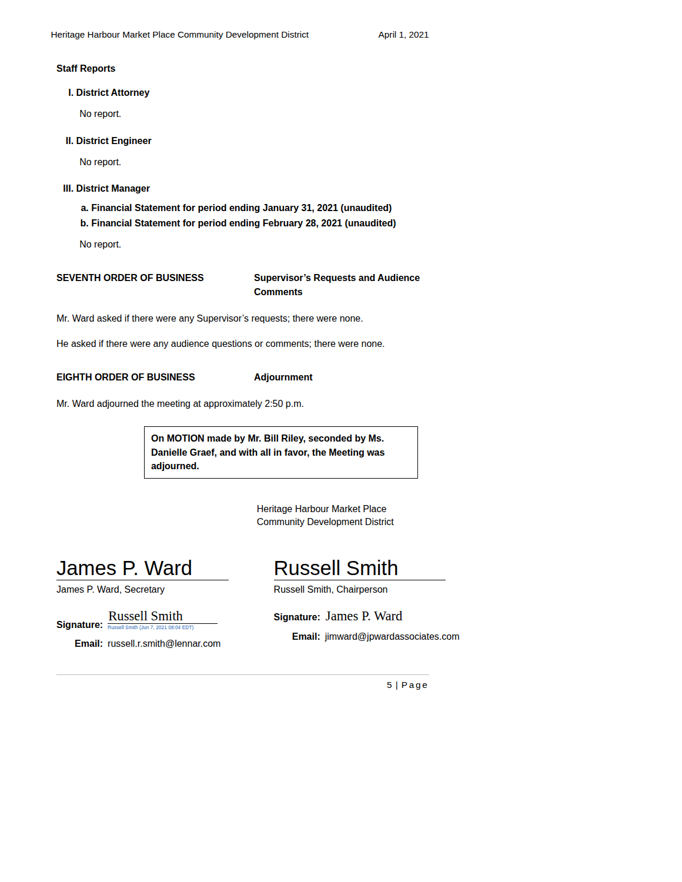Heritage Harbour Market Place Community Development District April 1, 2021
Staff Reports
District Attorney
No report.
District Engineer
No report.
District Manager
Financial Statement for period ending January 31, 2021 (unaudited)
Financial Statement for period ending February 28, 2021 (unaudited)
No report.
SEVENTH ORDER OF BUSINESS Supervisor’s Requests and Audience Comments
Mr. Ward asked if there were any Supervisor’s requests; there were none.
He asked if there were any audience questions or comments; there were none.
EIGHTH ORDER OF BUSINESS Adjournment
Mr. Ward adjourned the meeting at approximately 2:50 p.m.
On MOTION made by Mr. Bill Riley, seconded by Ms. Danielle Graef, and with all in favor, the Meeting was adjourned.
Heritage Harbour Market Place
Community Development District
James P. Ward
James P. Ward, Secretary
Signature: Russell Smith Russell Smith (Jun 7, 2021 08:04 EDT) Email: russell.r.smith@lennar.com
Russell Smith
Russell Smith, Chairperson
Signature: James P. Ward Email: jimward@jpwardassociates.com
5 | Page